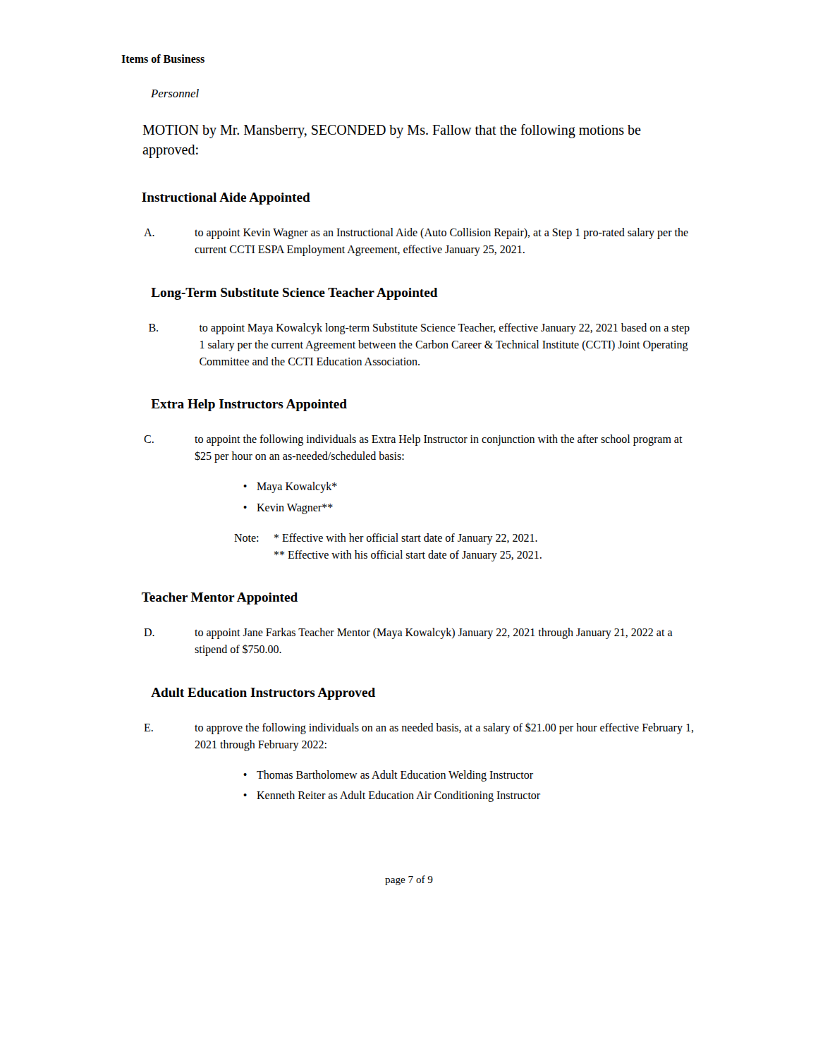Items of Business
Personnel
MOTION by Mr. Mansberry, SECONDED by Ms. Fallow that the following motions be approved:
Instructional Aide Appointed
A.
to appoint Kevin Wagner as an Instructional Aide (Auto Collision Repair), at a Step 1 pro-rated salary per the current CCTI ESPA Employment Agreement, effective January 25, 2021.
Long-Term Substitute Science Teacher Appointed
B.
to appoint Maya Kowalcyk long-term Substitute Science Teacher, effective January 22, 2021 based on a step 1 salary per the current Agreement between the Carbon Career & Technical Institute (CCTI) Joint Operating Committee and the CCTI Education Association.
Extra Help Instructors Appointed
C.
to appoint the following individuals as Extra Help Instructor in conjunction with the after school program at $25 per hour on an as-needed/scheduled basis:
Maya Kowalcyk*
Kevin Wagner**
Note:* Effective with her official start date of January 22, 2021.
** Effective with his official start date of January 25, 2021.
Teacher Mentor Appointed
D.
to appoint Jane Farkas Teacher Mentor (Maya Kowalcyk) January 22, 2021 through January 21, 2022 at a stipend of $750.00.
Adult Education Instructors Approved
E.
to approve the following individuals on an as needed basis, at a salary of $21.00 per hour effective February 1, 2021 through February 2022:
Thomas Bartholomew as Adult Education Welding Instructor
Kenneth Reiter as Adult Education Air Conditioning Instructor
page 7 of 9